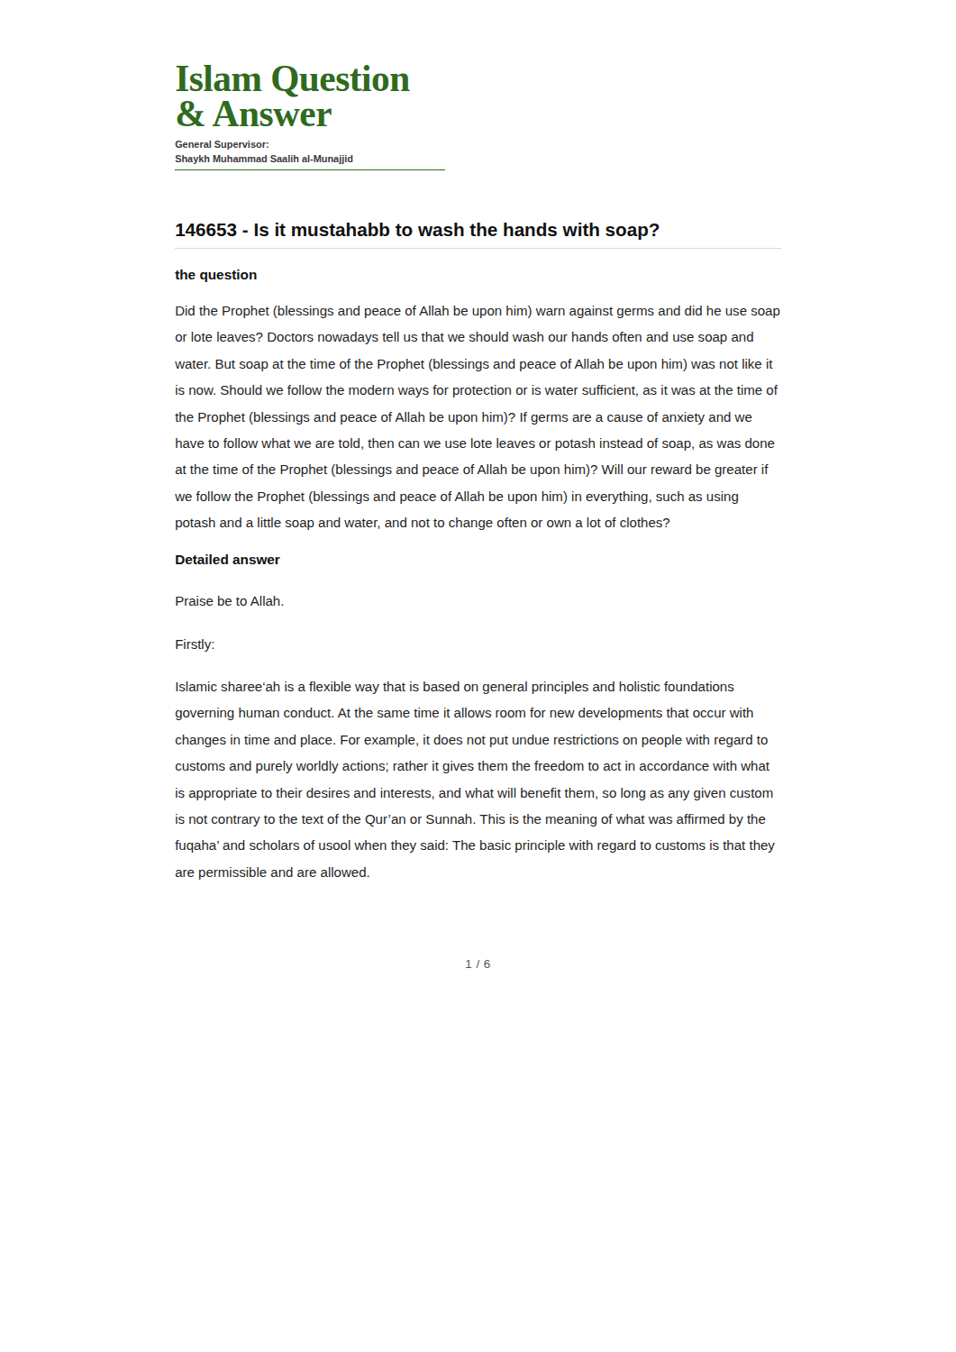Islam Question
& Answer
General Supervisor:
Shaykh Muhammad Saalih al-Munajjid
146653 - Is it mustahabb to wash the hands with soap?
the question
Did the Prophet (blessings and peace of Allah be upon him) warn against germs and did he use soap or lote leaves? Doctors nowadays tell us that we should wash our hands often and use soap and water. But soap at the time of the Prophet (blessings and peace of Allah be upon him) was not like it is now. Should we follow the modern ways for protection or is water sufficient, as it was at the time of the Prophet (blessings and peace of Allah be upon him)? If germs are a cause of anxiety and we have to follow what we are told, then can we use lote leaves or potash instead of soap, as was done at the time of the Prophet (blessings and peace of Allah be upon him)? Will our reward be greater if we follow the Prophet (blessings and peace of Allah be upon him) in everything, such as using potash and a little soap and water, and not to change often or own a lot of clothes?
Detailed answer
Praise be to Allah.
Firstly:
Islamic sharee‘ah is a flexible way that is based on general principles and holistic foundations governing human conduct. At the same time it allows room for new developments that occur with changes in time and place. For example, it does not put undue restrictions on people with regard to customs and purely worldly actions; rather it gives them the freedom to act in accordance with what is appropriate to their desires and interests, and what will benefit them, so long as any given custom is not contrary to the text of the Qur’an or Sunnah. This is the meaning of what was affirmed by the fuqaha’ and scholars of usool when they said: The basic principle with regard to customs is that they are permissible and are allowed.
1 / 6